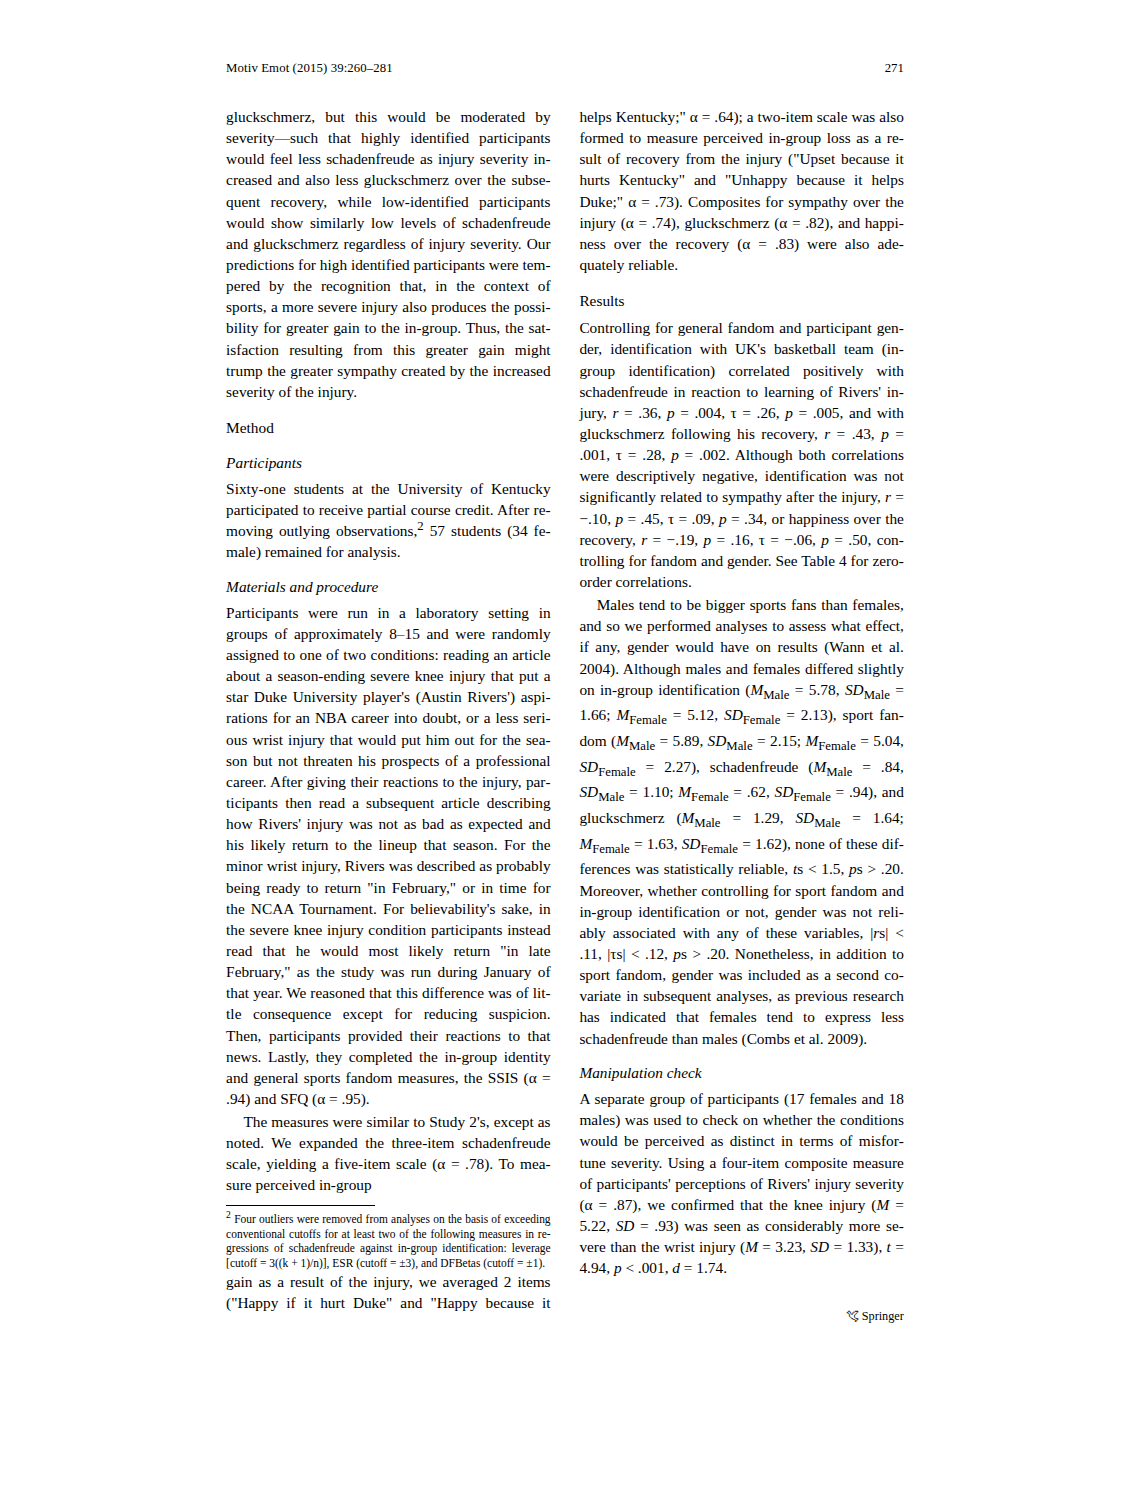Motiv Emot (2015) 39:260–281
271
gluckschmerz, but this would be moderated by severity—such that highly identified participants would feel less schadenfreude as injury severity increased and also less gluckschmerz over the subsequent recovery, while low-identified participants would show similarly low levels of schadenfreude and gluckschmerz regardless of injury severity. Our predictions for high identified participants were tempered by the recognition that, in the context of sports, a more severe injury also produces the possibility for greater gain to the in-group. Thus, the satisfaction resulting from this greater gain might trump the greater sympathy created by the increased severity of the injury.
Method
Participants
Sixty-one students at the University of Kentucky participated to receive partial course credit. After removing outlying observations,2 57 students (34 female) remained for analysis.
Materials and procedure
Participants were run in a laboratory setting in groups of approximately 8–15 and were randomly assigned to one of two conditions: reading an article about a season-ending severe knee injury that put a star Duke University player's (Austin Rivers') aspirations for an NBA career into doubt, or a less serious wrist injury that would put him out for the season but not threaten his prospects of a professional career. After giving their reactions to the injury, participants then read a subsequent article describing how Rivers' injury was not as bad as expected and his likely return to the lineup that season. For the minor wrist injury, Rivers was described as probably being ready to return "in February," or in time for the NCAA Tournament. For believability's sake, in the severe knee injury condition participants instead read that he would most likely return "in late February," as the study was run during January of that year. We reasoned that this difference was of little consequence except for reducing suspicion. Then, participants provided their reactions to that news. Lastly, they completed the in-group identity and general sports fandom measures, the SSIS (α = .94) and SFQ (α = .95).
The measures were similar to Study 2's, except as noted. We expanded the three-item schadenfreude scale, yielding a five-item scale (α = .78). To measure perceived in-group
2 Four outliers were removed from analyses on the basis of exceeding conventional cutoffs for at least two of the following measures in regressions of schadenfreude against in-group identification: leverage [cutoff = 3((k + 1)/n)], ESR (cutoff = ±3), and DFBetas (cutoff = ±1).
gain as a result of the injury, we averaged 2 items ("Happy if it hurt Duke" and "Happy because it helps Kentucky;" α = .64); a two-item scale was also formed to measure perceived in-group loss as a result of recovery from the injury ("Upset because it hurts Kentucky" and "Unhappy because it helps Duke;" α = .73). Composites for sympathy over the injury (α = .74), gluckschmerz (α = .82), and happiness over the recovery (α = .83) were also adequately reliable.
Results
Controlling for general fandom and participant gender, identification with UK's basketball team (in-group identification) correlated positively with schadenfreude in reaction to learning of Rivers' injury, r = .36, p = .004, τ = .26, p = .005, and with gluckschmerz following his recovery, r = .43, p = .001, τ = .28, p = .002. Although both correlations were descriptively negative, identification was not significantly related to sympathy after the injury, r = −.10, p = .45, τ = .09, p = .34, or happiness over the recovery, r = −.19, p = .16, τ = −.06, p = .50, controlling for fandom and gender. See Table 4 for zero-order correlations.
Males tend to be bigger sports fans than females, and so we performed analyses to assess what effect, if any, gender would have on results (Wann et al. 2004). Although males and females differed slightly on in-group identification (MMale = 5.78, SDMale = 1.66; MFemale = 5.12, SDFemale = 2.13), sport fandom (MMale = 5.89, SDMale = 2.15; MFemale = 5.04, SDFemale = 2.27), schadenfreude (MMale = .84, SDMale = 1.10; MFemale = .62, SDFemale = .94), and gluckschmerz (MMale = 1.29, SDMale = 1.64; MFemale = 1.63, SDFemale = 1.62), none of these differences was statistically reliable, ts < 1.5, ps > .20. Moreover, whether controlling for sport fandom and in-group identification or not, gender was not reliably associated with any of these variables, |rs| < .11, |τs| < .12, ps > .20. Nonetheless, in addition to sport fandom, gender was included as a second covariate in subsequent analyses, as previous research has indicated that females tend to express less schadenfreude than males (Combs et al. 2009).
Manipulation check
A separate group of participants (17 females and 18 males) was used to check on whether the conditions would be perceived as distinct in terms of misfortune severity. Using a four-item composite measure of participants' perceptions of Rivers' injury severity (α = .87), we confirmed that the knee injury (M = 5.22, SD = .93) was seen as considerably more severe than the wrist injury (M = 3.23, SD = 1.33), t = 4.94, p < .001, d = 1.74.
🕊Springer